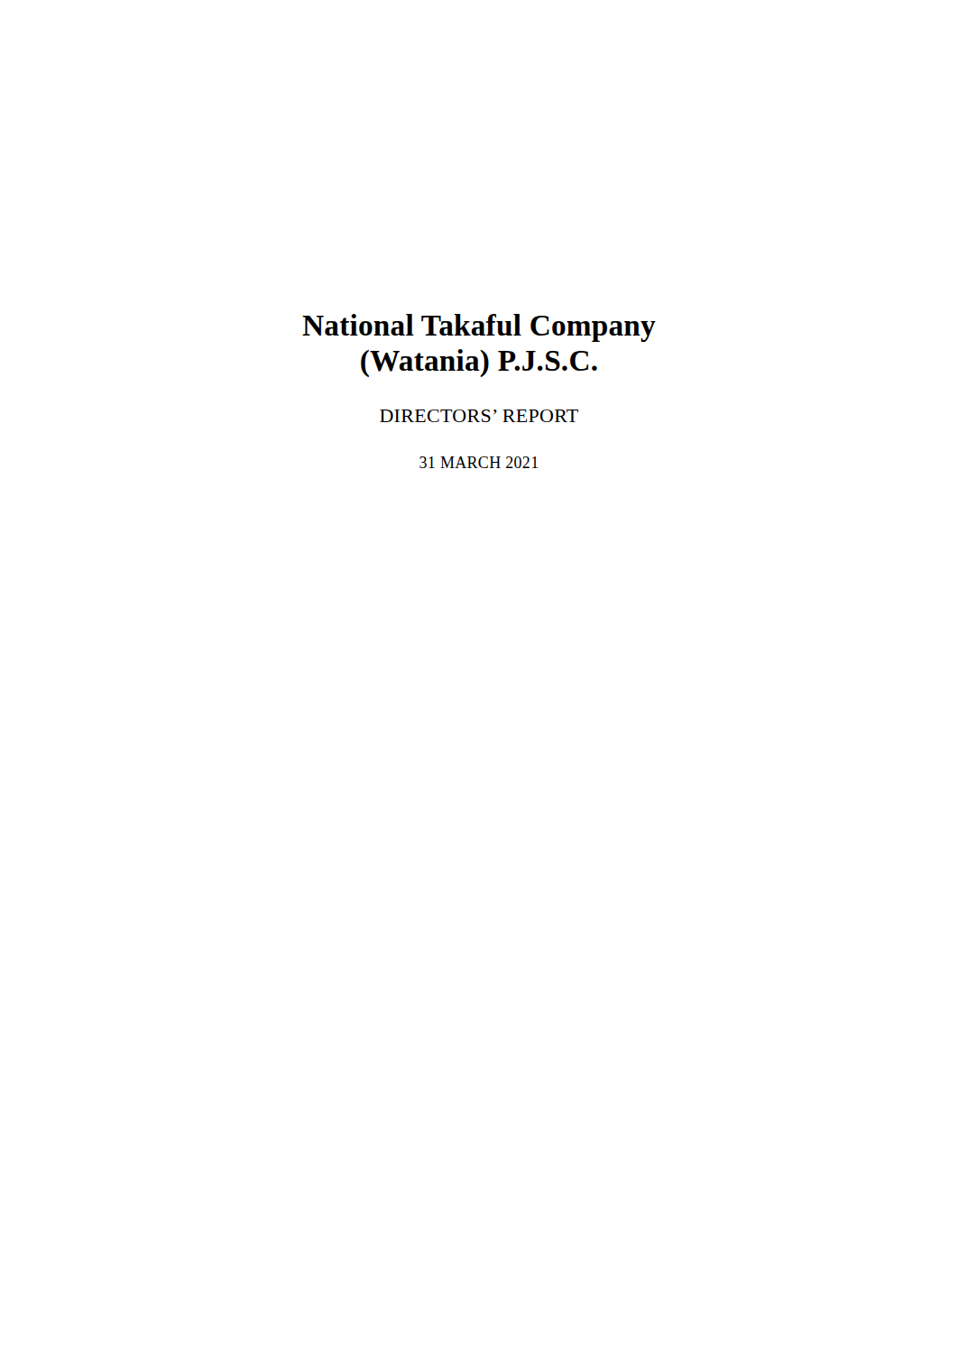National Takaful Company
(Watania) P.J.S.C.
DIRECTORS’ REPORT
31 MARCH 2021